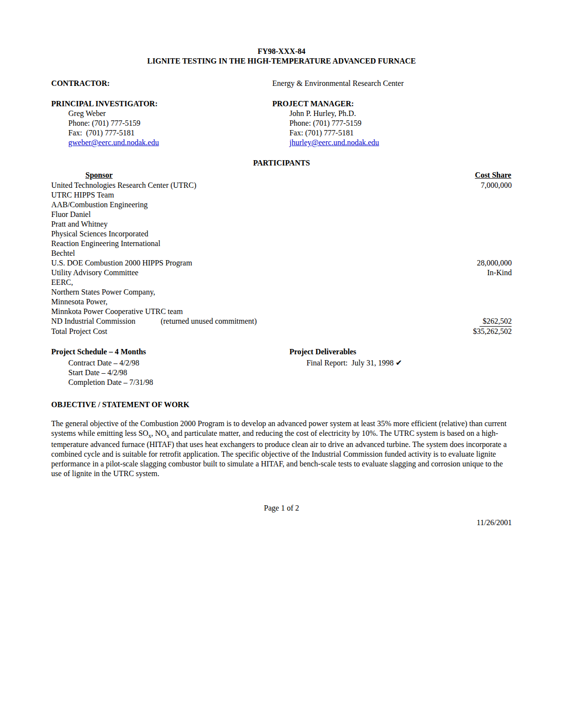FY98-XXX-84
LIGNITE TESTING IN THE HIGH-TEMPERATURE ADVANCED FURNACE
CONTRACTOR:
Energy & Environmental Research Center
PRINCIPAL INVESTIGATOR:
Greg Weber
Phone: (701) 777-5159
Fax: (701) 777-5181
gweber@eerc.und.nodak.edu
PROJECT MANAGER:
John P. Hurley, Ph.D.
Phone: (701) 777-5159
Fax: (701) 777-5181
jhurley@eerc.und.nodak.edu
PARTICIPANTS
| Sponsor | Cost Share |
| --- | --- |
| United Technologies Research Center (UTRC) | 7,000,000 |
| UTRC HIPPS Team | |
| AAB/Combustion Engineering | |
| Fluor Daniel | |
| Pratt and Whitney | |
| Physical Sciences Incorporated | |
| Reaction Engineering International | |
| Bechtel | |
| U.S. DOE Combustion 2000 HIPPS Program | 28,000,000 |
| Utility Advisory Committee | In-Kind |
| EERC, | |
| Northern States Power Company, | |
| Minnesota Power, | |
| Minnkota Power Cooperative UTRC team | |
| ND Industrial Commission (returned unused commitment) | $262,502 |
| Total Project Cost | $35,262,502 |
Project Schedule – 4 Months
Contract Date – 4/2/98
Start Date – 4/2/98
Completion Date – 7/31/98
Project Deliverables
Final Report: July 31, 1998 ✔
OBJECTIVE / STATEMENT OF WORK
The general objective of the Combustion 2000 Program is to develop an advanced power system at least 35% more efficient (relative) than current systems while emitting less SOx, NOx and particulate matter, and reducing the cost of electricity by 10%. The UTRC system is based on a high-temperature advanced furnace (HITAF) that uses heat exchangers to produce clean air to drive an advanced turbine. The system does incorporate a combined cycle and is suitable for retrofit application. The specific objective of the Industrial Commission funded activity is to evaluate lignite performance in a pilot-scale slagging combustor built to simulate a HITAF, and bench-scale tests to evaluate slagging and corrosion unique to the use of lignite in the UTRC system.
Page 1 of 2
11/26/2001